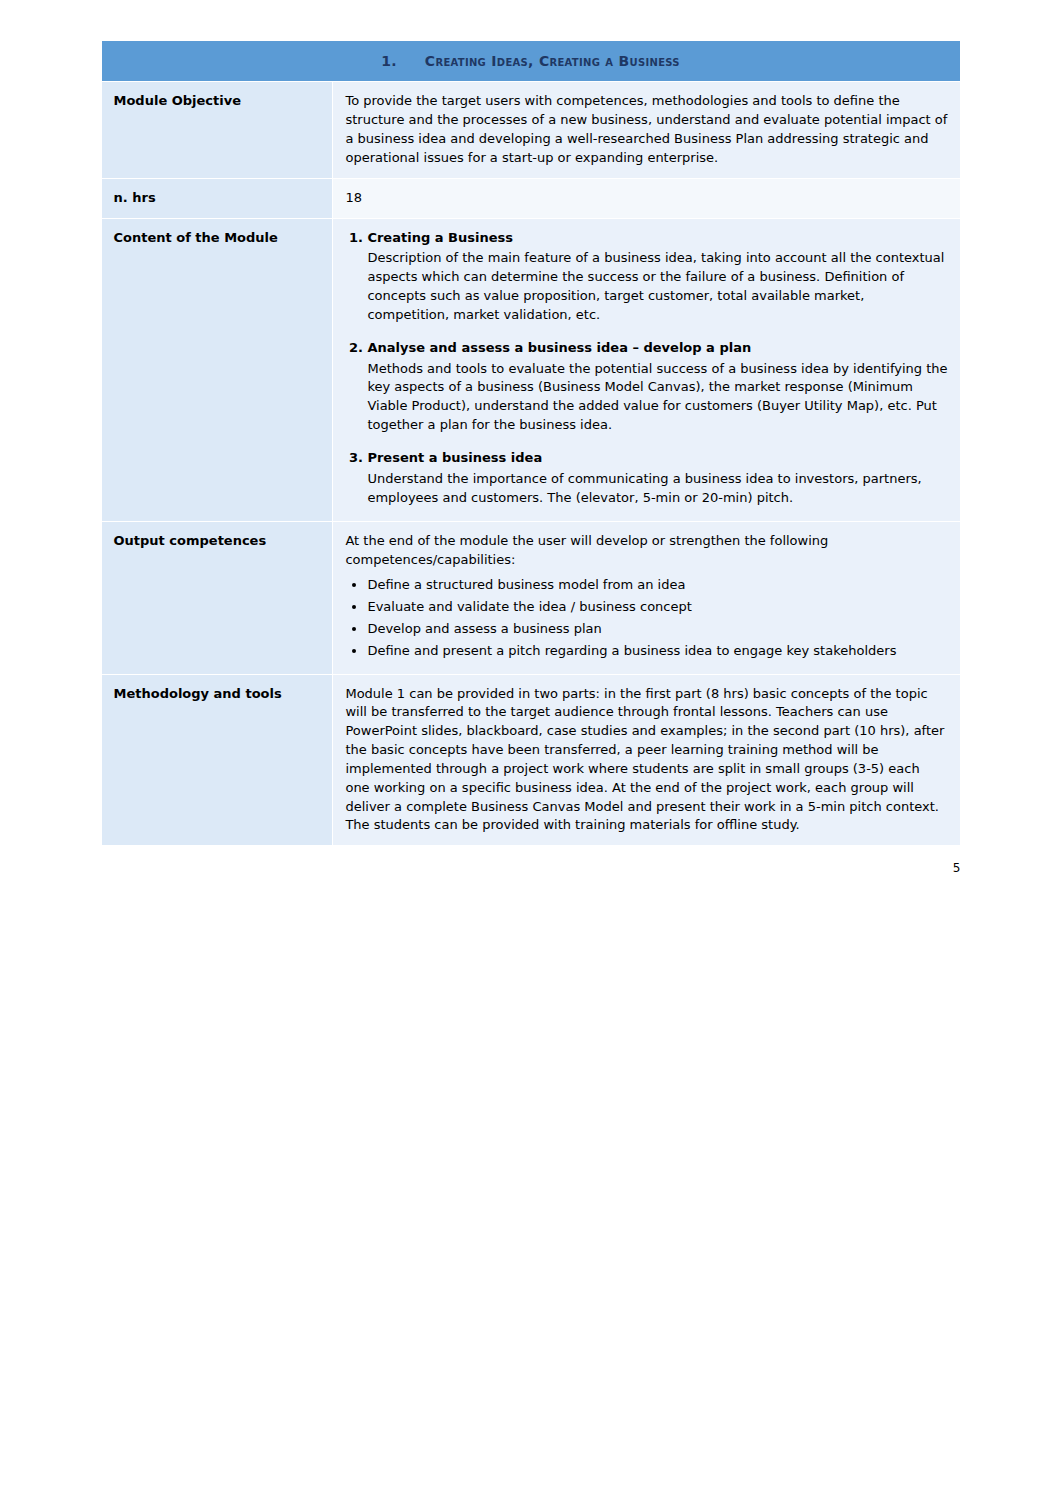| 1. Creating Ideas, Creating a Business |
| --- |
| Module Objective | To provide the target users with competences, methodologies and tools to define the structure and the processes of a new business, understand and evaluate potential impact of a business idea and developing a well-researched Business Plan addressing strategic and operational issues for a start-up or expanding enterprise. |
| n. hrs | 18 |
| Content of the Module | Creating a Business Description of the main feature of a business idea, taking into account all the contextual aspects which can determine the success or the failure of a business. Definition of concepts such as value proposition, target customer, total available market, competition, market validation, etc. Analyse and assess a business idea – develop a plan Methods and tools to evaluate the potential success of a business idea by identifying the key aspects of a business (Business Model Canvas), the market response (Minimum Viable Product), understand the added value for customers (Buyer Utility Map), etc. Put together a plan for the business idea. Present a business idea Understand the importance of communicating a business idea to investors, partners, employees and customers. The (elevator, 5-min or 20-min) pitch. |
| Output competences | At the end of the module the user will develop or strengthen the following competences/capabilities: Define a structured business model from an idea Evaluate and validate the idea / business concept Develop and assess a business plan Define and present a pitch regarding a business idea to engage key stakeholders |
| Methodology and tools | Module 1 can be provided in two parts: in the first part (8 hrs) basic concepts of the topic will be transferred to the target audience through frontal lessons. Teachers can use PowerPoint slides, blackboard, case studies and examples; in the second part (10 hrs), after the basic concepts have been transferred, a peer learning training method will be implemented through a project work where students are split in small groups (3-5) each one working on a specific business idea. At the end of the project work, each group will deliver a complete Business Canvas Model and present their work in a 5-min pitch context. The students can be provided with training materials for offline study. |
5